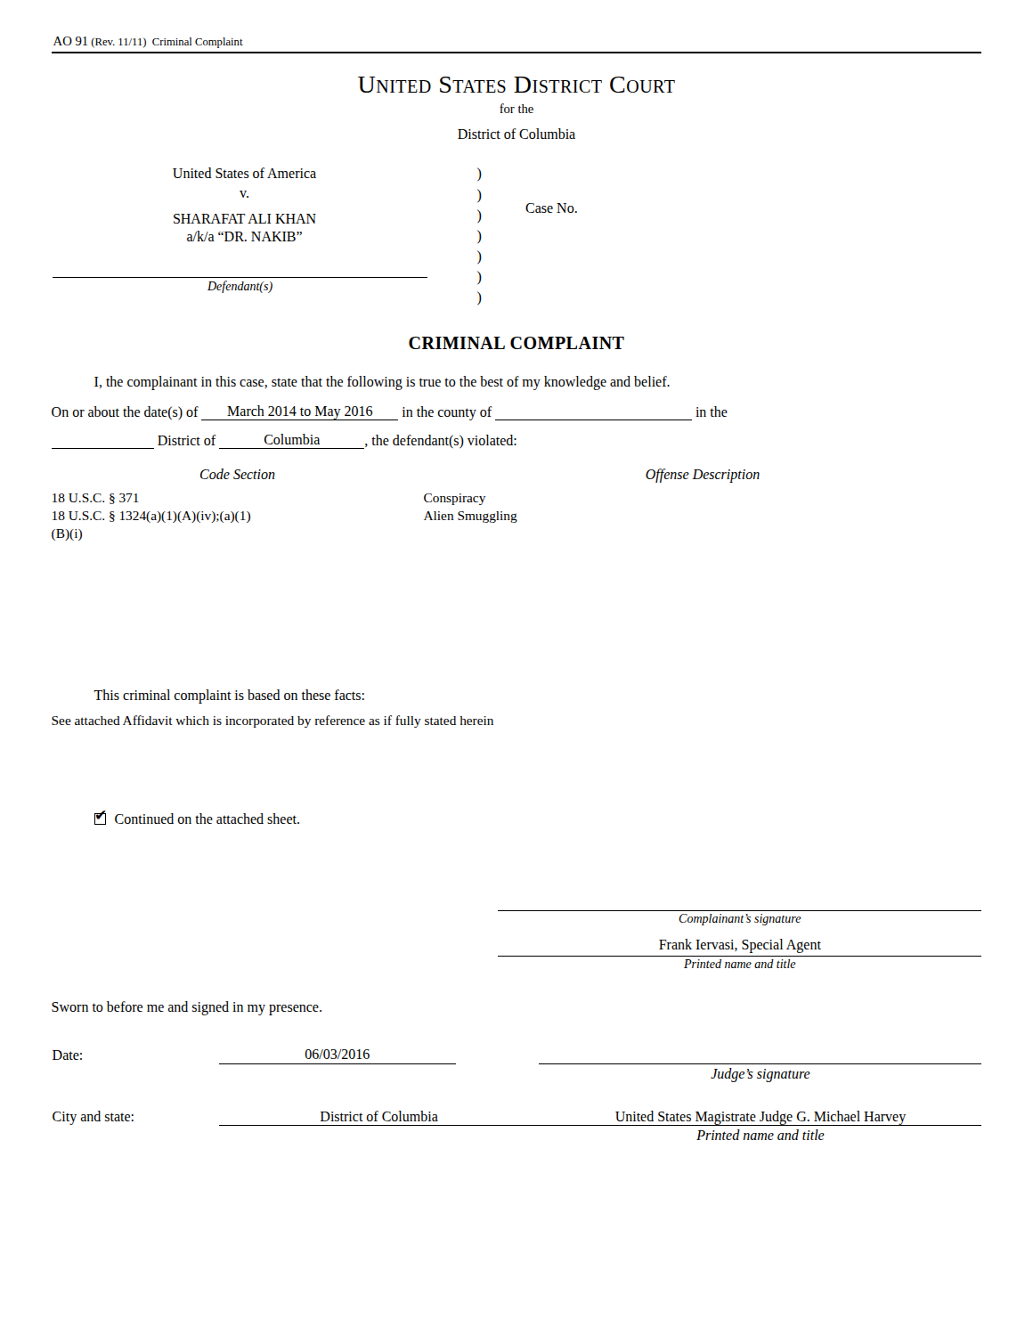AO 91 (Rev. 11/11) Criminal Complaint
UNITED STATES DISTRICT COURT
for the
District of Columbia
| United States of America v. SHARAFAT ALI KHAN a/k/a “DR. NAKIB” Defendant(s) | ) ) ) ) ) ) ) | Case No. |
CRIMINAL COMPLAINT
I, the complainant in this case, state that the following is true to the best of my knowledge and belief.
On or about the date(s) of March 2014 to May 2016 in the county of in the
District of Columbia, the defendant(s) violated:
| Code Section | Offense Description |
| --- | --- |
| 18 U.S.C. § 371 18 U.S.C. § 1324(a)(1)(A)(iv);(a)(1) (B)(i) | Conspiracy Alien Smuggling |
This criminal complaint is based on these facts:
See attached Affidavit which is incorporated by reference as if fully stated herein
Continued on the attached sheet.
Complainant’s signature
Frank Iervasi, Special Agent
Printed name and title
Sworn to before me and signed in my presence.
| Date: | 06/03/2016 | | |
| | | | Judge’s signature |
| City and state: | District of Columbia | United States Magistrate Judge G. Michael Harvey |
| | | | Printed name and title |